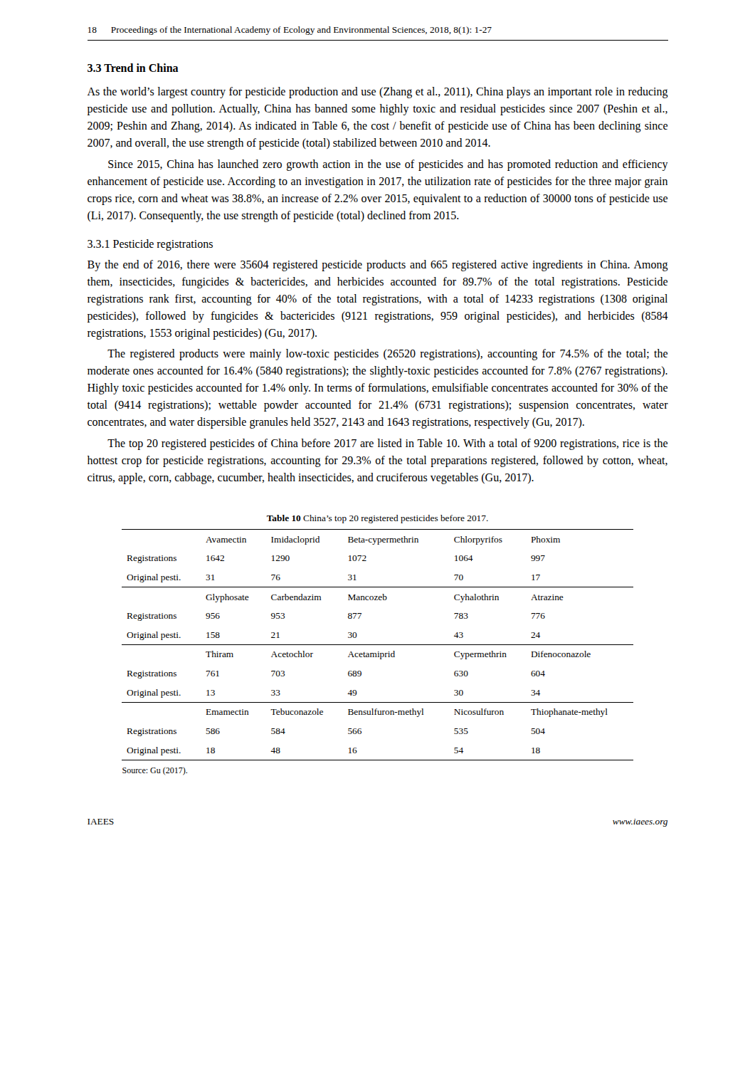18 Proceedings of the International Academy of Ecology and Environmental Sciences, 2018, 8(1): 1-27
3.3 Trend in China
As the world’s largest country for pesticide production and use (Zhang et al., 2011), China plays an important role in reducing pesticide use and pollution. Actually, China has banned some highly toxic and residual pesticides since 2007 (Peshin et al., 2009; Peshin and Zhang, 2014). As indicated in Table 6, the cost / benefit of pesticide use of China has been declining since 2007, and overall, the use strength of pesticide (total) stabilized between 2010 and 2014.
Since 2015, China has launched zero growth action in the use of pesticides and has promoted reduction and efficiency enhancement of pesticide use. According to an investigation in 2017, the utilization rate of pesticides for the three major grain crops rice, corn and wheat was 38.8%, an increase of 2.2% over 2015, equivalent to a reduction of 30000 tons of pesticide use (Li, 2017). Consequently, the use strength of pesticide (total) declined from 2015.
3.3.1 Pesticide registrations
By the end of 2016, there were 35604 registered pesticide products and 665 registered active ingredients in China. Among them, insecticides, fungicides & bactericides, and herbicides accounted for 89.7% of the total registrations. Pesticide registrations rank first, accounting for 40% of the total registrations, with a total of 14233 registrations (1308 original pesticides), followed by fungicides & bactericides (9121 registrations, 959 original pesticides), and herbicides (8584 registrations, 1553 original pesticides) (Gu, 2017).
The registered products were mainly low-toxic pesticides (26520 registrations), accounting for 74.5% of the total; the moderate ones accounted for 16.4% (5840 registrations); the slightly-toxic pesticides accounted for 7.8% (2767 registrations). Highly toxic pesticides accounted for 1.4% only. In terms of formulations, emulsifiable concentrates accounted for 30% of the total (9414 registrations); wettable powder accounted for 21.4% (6731 registrations); suspension concentrates, water concentrates, and water dispersible granules held 3527, 2143 and 1643 registrations, respectively (Gu, 2017).
The top 20 registered pesticides of China before 2017 are listed in Table 10. With a total of 9200 registrations, rice is the hottest crop for pesticide registrations, accounting for 29.3% of the total preparations registered, followed by cotton, wheat, citrus, apple, corn, cabbage, cucumber, health insecticides, and cruciferous vegetables (Gu, 2017).
Table 10 China’s top 20 registered pesticides before 2017.
| | Avamectin | Imidacloprid | Beta-cypermethrin | Chlorpyrifos | Phoxim |
| Registrations | 1642 | 1290 | 1072 | 1064 | 997 |
| Original pesti. | 31 | 76 | 31 | 70 | 17 |
| | Glyphosate | Carbendazim | Mancozeb | Cyhalothrin | Atrazine |
| Registrations | 956 | 953 | 877 | 783 | 776 |
| Original pesti. | 158 | 21 | 30 | 43 | 24 |
| | Thiram | Acetochlor | Acetamiprid | Cypermethrin | Difenoconazole |
| Registrations | 761 | 703 | 689 | 630 | 604 |
| Original pesti. | 13 | 33 | 49 | 30 | 34 |
| | Emamectin | Tebuconazole | Bensulfuron-methyl | Nicosulfuron | Thiophanate-methyl |
| Registrations | 586 | 584 | 566 | 535 | 504 |
| Original pesti. | 18 | 48 | 16 | 54 | 18 |
Source: Gu (2017).
IAEES www.iaees.org